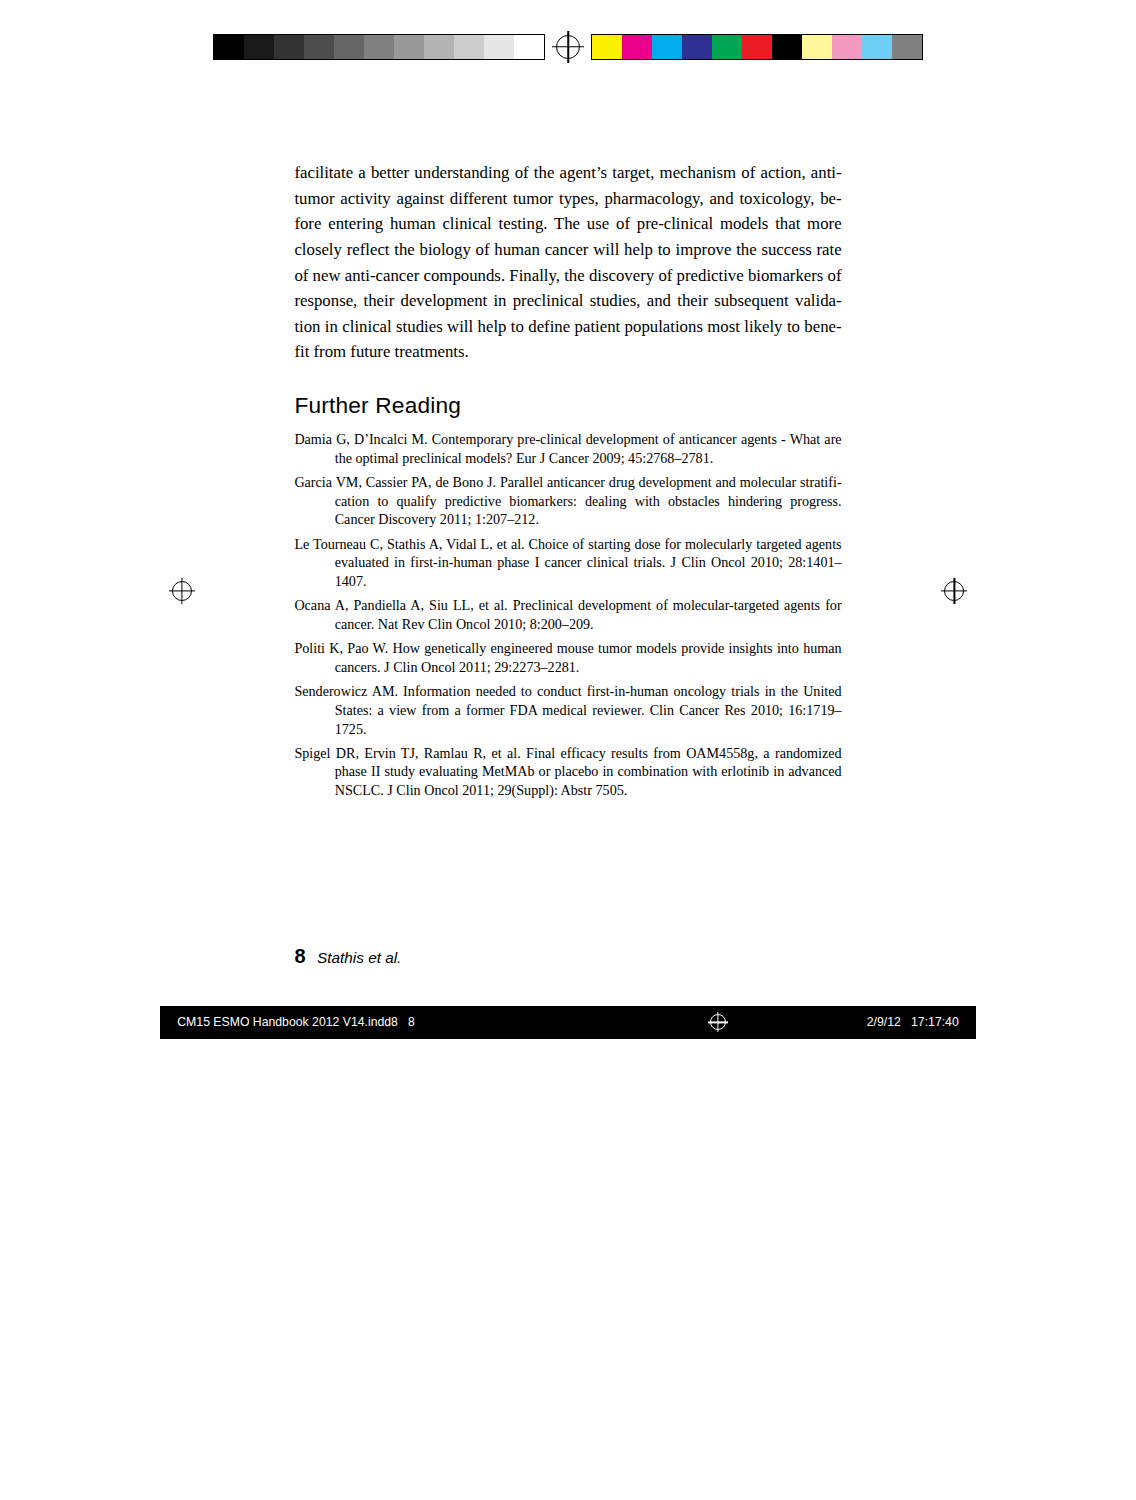facilitate a better understanding of the agent’s target, mechanism of action, antitumor activity against different tumor types, pharmacology, and toxicology, before entering human clinical testing. The use of pre-clinical models that more closely reflect the biology of human cancer will help to improve the success rate of new anti-cancer compounds. Finally, the discovery of predictive biomarkers of response, their development in preclinical studies, and their subsequent validation in clinical studies will help to define patient populations most likely to benefit from future treatments.
Further Reading
Damia G, D’Incalci M. Contemporary pre-clinical development of anticancer agents - What are the optimal preclinical models? Eur J Cancer 2009; 45:2768–2781.
Garcia VM, Cassier PA, de Bono J. Parallel anticancer drug development and molecular stratification to qualify predictive biomarkers: dealing with obstacles hindering progress. Cancer Discovery 2011; 1:207–212.
Le Tourneau C, Stathis A, Vidal L, et al. Choice of starting dose for molecularly targeted agents evaluated in first-in-human phase I cancer clinical trials. J Clin Oncol 2010; 28:1401–1407.
Ocana A, Pandiella A, Siu LL, et al. Preclinical development of molecular-targeted agents for cancer. Nat Rev Clin Oncol 2010; 8:200–209.
Politi K, Pao W. How genetically engineered mouse tumor models provide insights into human cancers. J Clin Oncol 2011; 29:2273–2281.
Senderowicz AM. Information needed to conduct first-in-human oncology trials in the United States: a view from a former FDA medical reviewer. Clin Cancer Res 2010; 16:1719–1725.
Spigel DR, Ervin TJ, Ramlau R, et al. Final efficacy results from OAM4558g, a randomized phase II study evaluating MetMAb or placebo in combination with erlotinib in advanced NSCLC. J Clin Oncol 2011; 29(Suppl): Abstr 7505.
8 Stathis et al.
CM15 ESMO Handbook 2012 V14.indd8 8
2/9/12 17:17:40